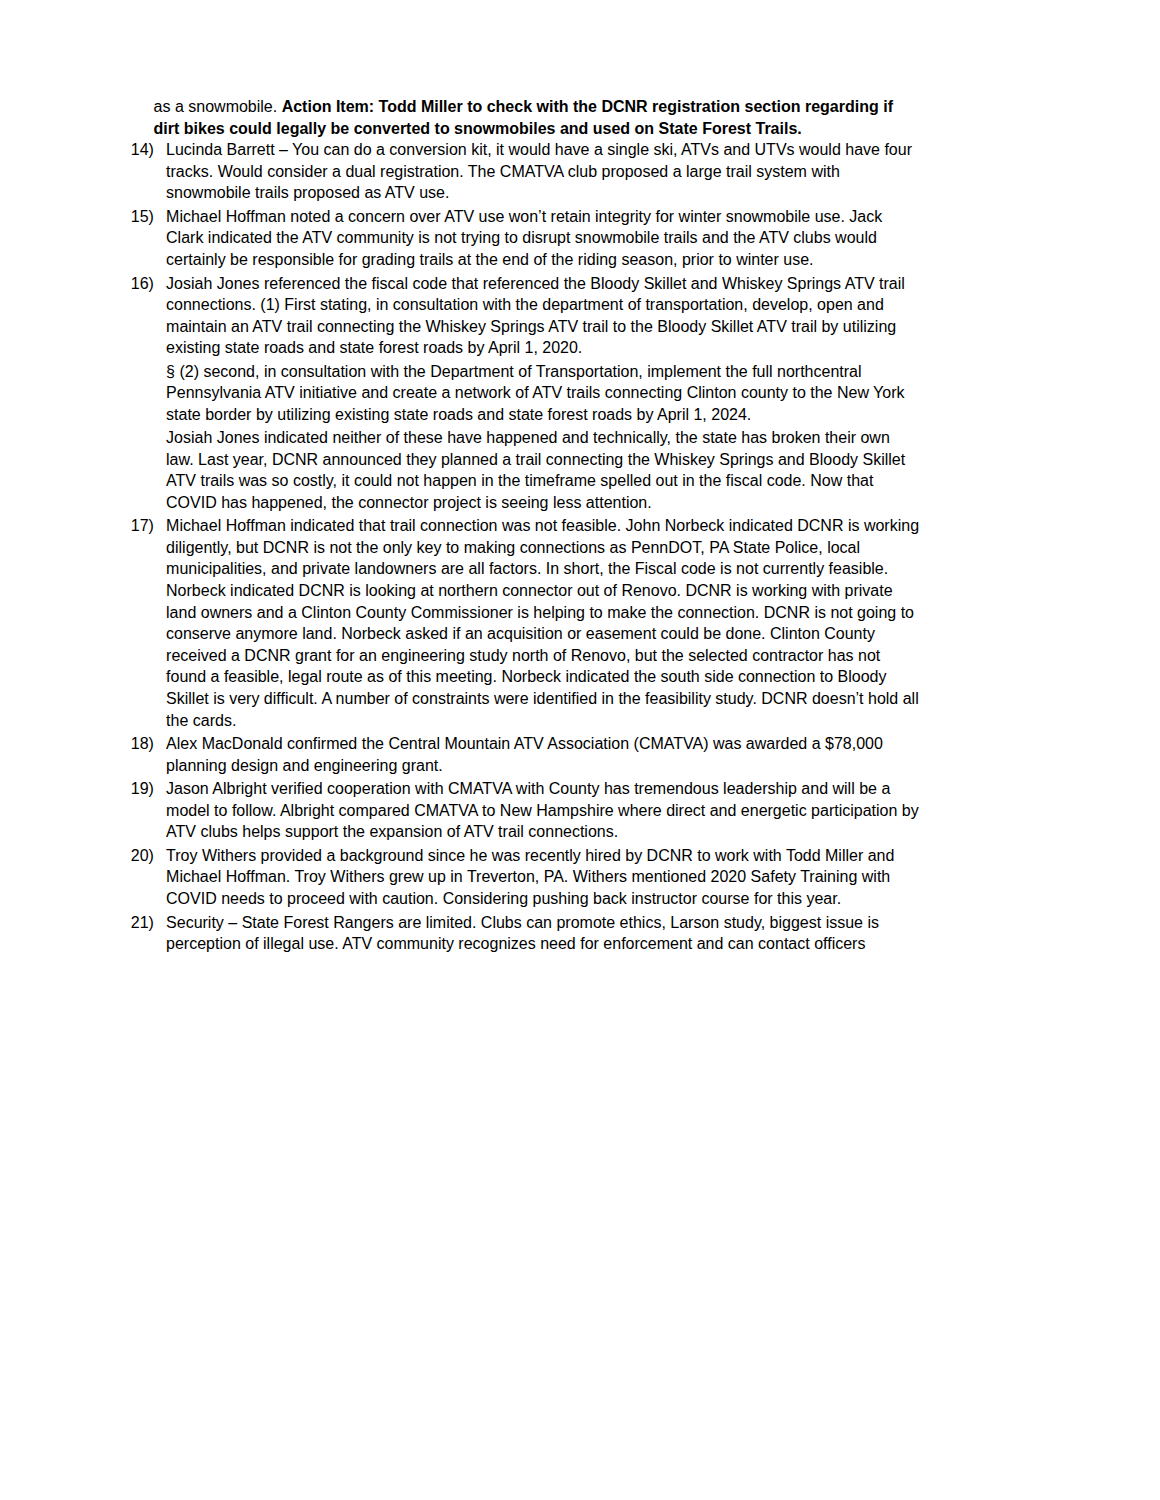as a snowmobile. Action Item: Todd Miller to check with the DCNR registration section regarding if dirt bikes could legally be converted to snowmobiles and used on State Forest Trails.
Lucinda Barrett – You can do a conversion kit, it would have a single ski, ATVs and UTVs would have four tracks. Would consider a dual registration. The CMATVA club proposed a large trail system with snowmobile trails proposed as ATV use.
Michael Hoffman noted a concern over ATV use won’t retain integrity for winter snowmobile use. Jack Clark indicated the ATV community is not trying to disrupt snowmobile trails and the ATV clubs would certainly be responsible for grading trails at the end of the riding season, prior to winter use.
Josiah Jones referenced the fiscal code that referenced the Bloody Skillet and Whiskey Springs ATV trail connections. (1) First stating, in consultation with the department of transportation, develop, open and maintain an ATV trail connecting the Whiskey Springs ATV trail to the Bloody Skillet ATV trail by utilizing existing state roads and state forest roads by April 1, 2020. § (2) second, in consultation with the Department of Transportation, implement the full northcentral Pennsylvania ATV initiative and create a network of ATV trails connecting Clinton county to the New York state border by utilizing existing state roads and state forest roads by April 1, 2024. Josiah Jones indicated neither of these have happened and technically, the state has broken their own law. Last year, DCNR announced they planned a trail connecting the Whiskey Springs and Bloody Skillet ATV trails was so costly, it could not happen in the timeframe spelled out in the fiscal code. Now that COVID has happened, the connector project is seeing less attention.
Michael Hoffman indicated that trail connection was not feasible. John Norbeck indicated DCNR is working diligently, but DCNR is not the only key to making connections as PennDOT, PA State Police, local municipalities, and private landowners are all factors. In short, the Fiscal code is not currently feasible. Norbeck indicated DCNR is looking at northern connector out of Renovo. DCNR is working with private land owners and a Clinton County Commissioner is helping to make the connection. DCNR is not going to conserve anymore land. Norbeck asked if an acquisition or easement could be done. Clinton County received a DCNR grant for an engineering study north of Renovo, but the selected contractor has not found a feasible, legal route as of this meeting. Norbeck indicated the south side connection to Bloody Skillet is very difficult. A number of constraints were identified in the feasibility study. DCNR doesn’t hold all the cards.
Alex MacDonald confirmed the Central Mountain ATV Association (CMATVA) was awarded a $78,000 planning design and engineering grant.
Jason Albright verified cooperation with CMATVA with County has tremendous leadership and will be a model to follow. Albright compared CMATVA to New Hampshire where direct and energetic participation by ATV clubs helps support the expansion of ATV trail connections.
Troy Withers provided a background since he was recently hired by DCNR to work with Todd Miller and Michael Hoffman. Troy Withers grew up in Treverton, PA. Withers mentioned 2020 Safety Training with COVID needs to proceed with caution. Considering pushing back instructor course for this year.
Security – State Forest Rangers are limited. Clubs can promote ethics, Larson study, biggest issue is perception of illegal use. ATV community recognizes need for enforcement and can contact officers